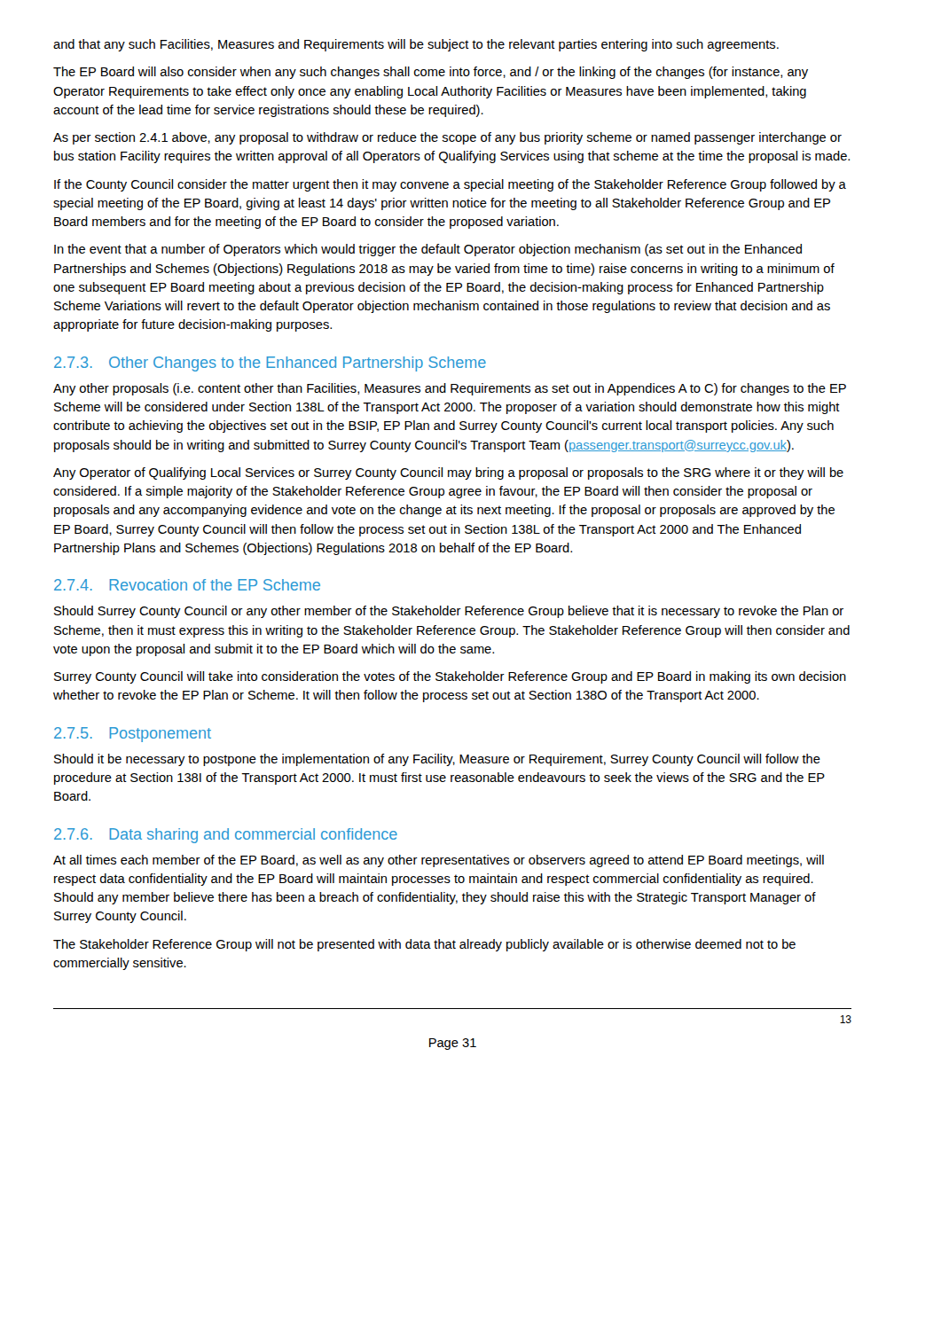and that any such Facilities, Measures and Requirements will be subject to the relevant parties entering into such agreements.
The EP Board will also consider when any such changes shall come into force, and / or the linking of the changes (for instance, any Operator Requirements to take effect only once any enabling Local Authority Facilities or Measures have been implemented, taking account of the lead time for service registrations should these be required).
As per section 2.4.1 above, any proposal to withdraw or reduce the scope of any bus priority scheme or named passenger interchange or bus station Facility requires the written approval of all Operators of Qualifying Services using that scheme at the time the proposal is made.
If the County Council consider the matter urgent then it may convene a special meeting of the Stakeholder Reference Group followed by a special meeting of the EP Board, giving at least 14 days' prior written notice for the meeting to all Stakeholder Reference Group and EP Board members and for the meeting of the EP Board to consider the proposed variation.
In the event that a number of Operators which would trigger the default Operator objection mechanism (as set out in the Enhanced Partnerships and Schemes (Objections) Regulations 2018 as may be varied from time to time) raise concerns in writing to a minimum of one subsequent EP Board meeting about a previous decision of the EP Board, the decision-making process for Enhanced Partnership Scheme Variations will revert to the default Operator objection mechanism contained in those regulations to review that decision and as appropriate for future decision-making purposes.
2.7.3. Other Changes to the Enhanced Partnership Scheme
Any other proposals (i.e. content other than Facilities, Measures and Requirements as set out in Appendices A to C) for changes to the EP Scheme will be considered under Section 138L of the Transport Act 2000. The proposer of a variation should demonstrate how this might contribute to achieving the objectives set out in the BSIP, EP Plan and Surrey County Council's current local transport policies. Any such proposals should be in writing and submitted to Surrey County Council's Transport Team (passenger.transport@surreycc.gov.uk).
Any Operator of Qualifying Local Services or Surrey County Council may bring a proposal or proposals to the SRG where it or they will be considered. If a simple majority of the Stakeholder Reference Group agree in favour, the EP Board will then consider the proposal or proposals and any accompanying evidence and vote on the change at its next meeting. If the proposal or proposals are approved by the EP Board, Surrey County Council will then follow the process set out in Section 138L of the Transport Act 2000 and The Enhanced Partnership Plans and Schemes (Objections) Regulations 2018 on behalf of the EP Board.
2.7.4. Revocation of the EP Scheme
Should Surrey County Council or any other member of the Stakeholder Reference Group believe that it is necessary to revoke the Plan or Scheme, then it must express this in writing to the Stakeholder Reference Group. The Stakeholder Reference Group will then consider and vote upon the proposal and submit it to the EP Board which will do the same.
Surrey County Council will take into consideration the votes of the Stakeholder Reference Group and EP Board in making its own decision whether to revoke the EP Plan or Scheme. It will then follow the process set out at Section 138O of the Transport Act 2000.
2.7.5. Postponement
Should it be necessary to postpone the implementation of any Facility, Measure or Requirement, Surrey County Council will follow the procedure at Section 138I of the Transport Act 2000. It must first use reasonable endeavours to seek the views of the SRG and the EP Board.
2.7.6. Data sharing and commercial confidence
At all times each member of the EP Board, as well as any other representatives or observers agreed to attend EP Board meetings, will respect data confidentiality and the EP Board will maintain processes to maintain and respect commercial confidentiality as required. Should any member believe there has been a breach of confidentiality, they should raise this with the Strategic Transport Manager of Surrey County Council.
The Stakeholder Reference Group will not be presented with data that already publicly available or is otherwise deemed not to be commercially sensitive.
13
Page 31